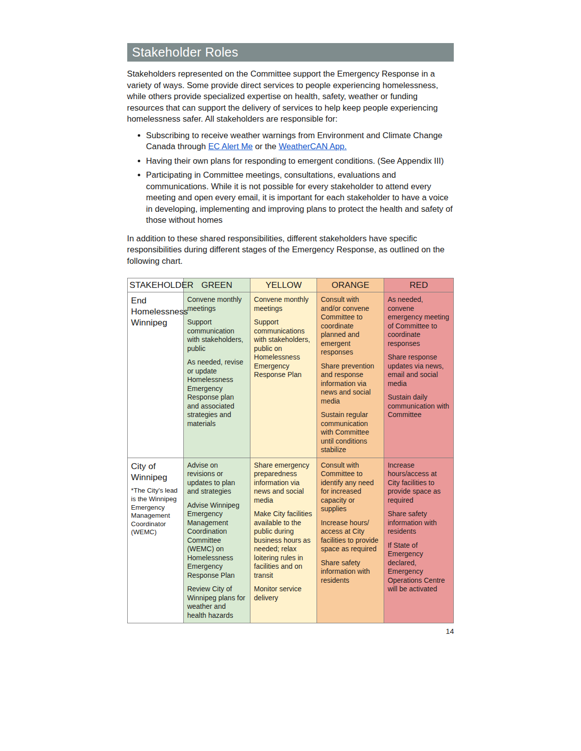Stakeholder Roles
Stakeholders represented on the Committee support the Emergency Response in a variety of ways. Some provide direct services to people experiencing homelessness, while others provide specialized expertise on health, safety, weather or funding resources that can support the delivery of services to help keep people experiencing homelessness safer. All stakeholders are responsible for:
Subscribing to receive weather warnings from Environment and Climate Change Canada through EC Alert Me or the WeatherCAN App.
Having their own plans for responding to emergent conditions. (See Appendix III)
Participating in Committee meetings, consultations, evaluations and communications. While it is not possible for every stakeholder to attend every meeting and open every email, it is important for each stakeholder to have a voice in developing, implementing and improving plans to protect the health and safety of those without homes
In addition to these shared responsibilities, different stakeholders have specific responsibilities during different stages of the Emergency Response, as outlined on the following chart.
| STAKEHOLDER | GREEN | YELLOW | ORANGE | RED |
| --- | --- | --- | --- | --- |
| End Homelessness Winnipeg | Convene monthly meetings Support communication with stakeholders, public As needed, revise or update Homelessness Emergency Response plan and associated strategies and materials | Convene monthly meetings Support communications with stakeholders, public on Homelessness Emergency Response Plan | Consult with and/or convene Committee to coordinate planned and emergent responses Share prevention and response information via news and social media Sustain regular communication with Committee until conditions stabilize | As needed, convene emergency meeting of Committee to coordinate responses Share response updates via news, email and social media Sustain daily communication with Committee |
| City of Winnipeg *The City's lead is the Winnipeg Emergency Management Coordinator (WEMC) | Advise on revisions or updates to plan and strategies Advise Winnipeg Emergency Management Coordination Committee (WEMC) on Homelessness Emergency Response Plan Review City of Winnipeg plans for weather and health hazards | Share emergency preparedness information via news and social media Make City facilities available to the public during business hours as needed; relax loitering rules in facilities and on transit Monitor service delivery | Consult with Committee to identify any need for increased capacity or supplies Increase hours/ access at City facilities to provide space as required Share safety information with residents | Increase hours/access at City facilities to provide space as required Share safety information with residents If State of Emergency declared, Emergency Operations Centre will be activated |
14